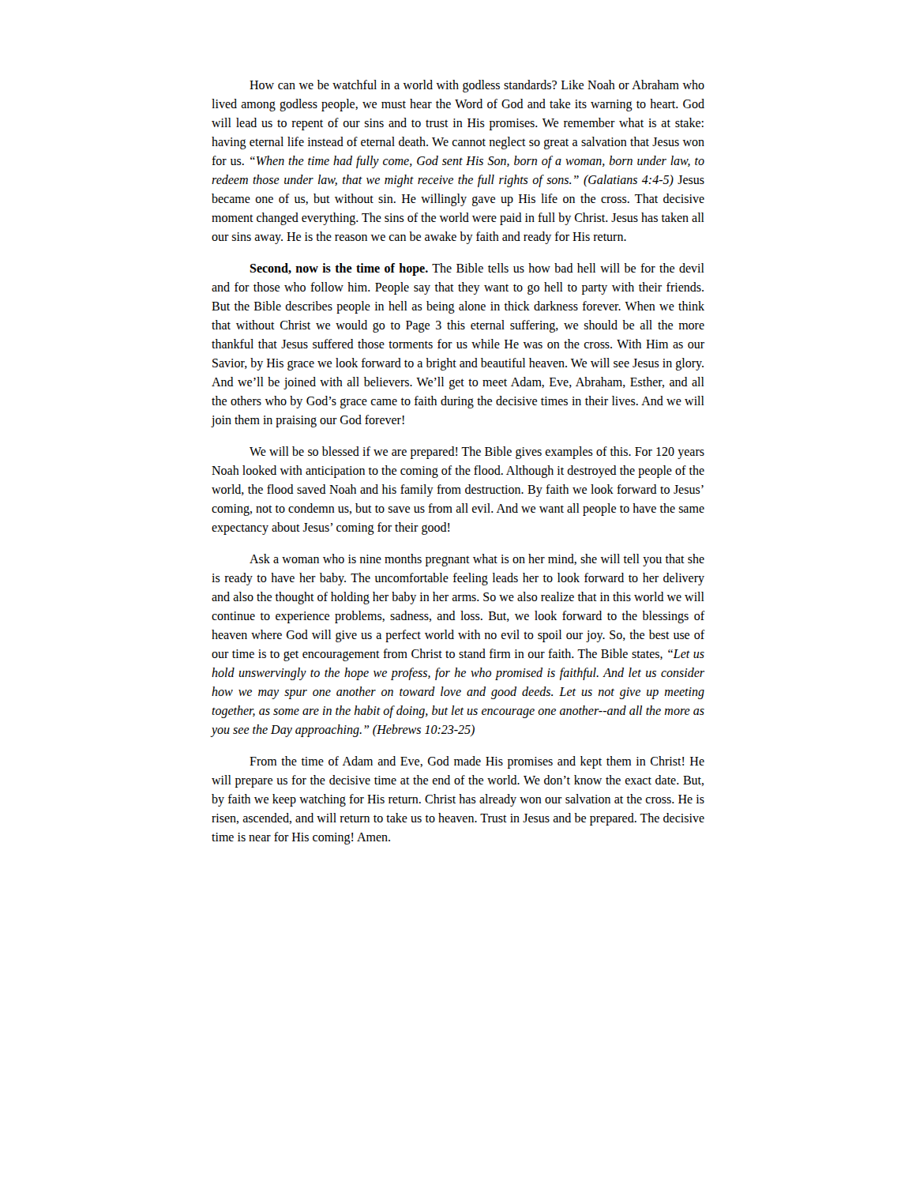How can we be watchful in a world with godless standards? Like Noah or Abraham who lived among godless people, we must hear the Word of God and take its warning to heart. God will lead us to repent of our sins and to trust in His promises. We remember what is at stake: having eternal life instead of eternal death. We cannot neglect so great a salvation that Jesus won for us. “When the time had fully come, God sent His Son, born of a woman, born under law, to redeem those under law, that we might receive the full rights of sons.” (Galatians 4:4-5) Jesus became one of us, but without sin. He willingly gave up His life on the cross. That decisive moment changed everything. The sins of the world were paid in full by Christ. Jesus has taken all our sins away. He is the reason we can be awake by faith and ready for His return.
Second, now is the time of hope. The Bible tells us how bad hell will be for the devil and for those who follow him. People say that they want to go hell to party with their friends. But the Bible describes people in hell as being alone in thick darkness forever. When we think that without Christ we would go to Page 3 this eternal suffering, we should be all the more thankful that Jesus suffered those torments for us while He was on the cross. With Him as our Savior, by His grace we look forward to a bright and beautiful heaven. We will see Jesus in glory. And we’ll be joined with all believers. We’ll get to meet Adam, Eve, Abraham, Esther, and all the others who by God’s grace came to faith during the decisive times in their lives. And we will join them in praising our God forever!
We will be so blessed if we are prepared! The Bible gives examples of this. For 120 years Noah looked with anticipation to the coming of the flood. Although it destroyed the people of the world, the flood saved Noah and his family from destruction. By faith we look forward to Jesus’ coming, not to condemn us, but to save us from all evil. And we want all people to have the same expectancy about Jesus’ coming for their good!
Ask a woman who is nine months pregnant what is on her mind, she will tell you that she is ready to have her baby. The uncomfortable feeling leads her to look forward to her delivery and also the thought of holding her baby in her arms. So we also realize that in this world we will continue to experience problems, sadness, and loss. But, we look forward to the blessings of heaven where God will give us a perfect world with no evil to spoil our joy. So, the best use of our time is to get encouragement from Christ to stand firm in our faith. The Bible states, “Let us hold unswervingly to the hope we profess, for he who promised is faithful. And let us consider how we may spur one another on toward love and good deeds. Let us not give up meeting together, as some are in the habit of doing, but let us encourage one another--and all the more as you see the Day approaching.” (Hebrews 10:23-25)
From the time of Adam and Eve, God made His promises and kept them in Christ! He will prepare us for the decisive time at the end of the world. We don’t know the exact date. But, by faith we keep watching for His return. Christ has already won our salvation at the cross. He is risen, ascended, and will return to take us to heaven. Trust in Jesus and be prepared. The decisive time is near for His coming! Amen.